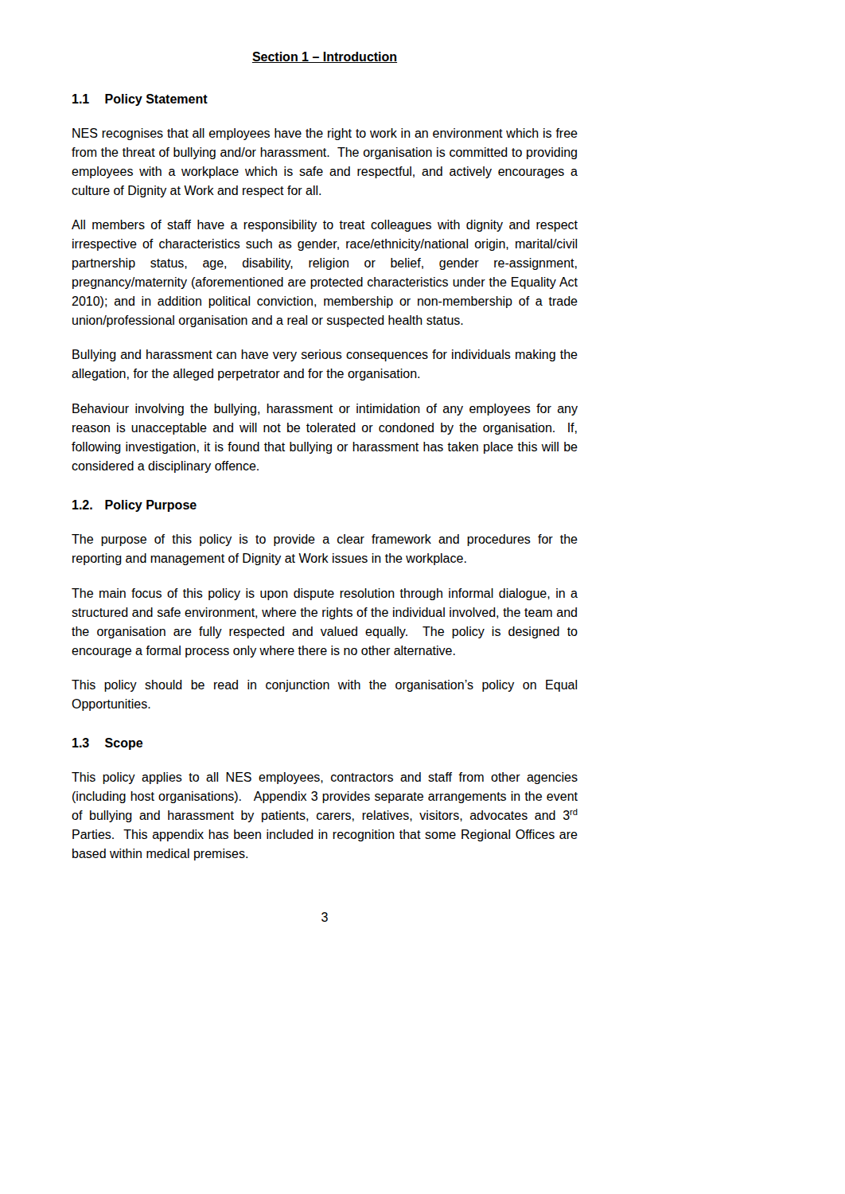Section 1 – Introduction
1.1 Policy Statement
NES recognises that all employees have the right to work in an environment which is free from the threat of bullying and/or harassment. The organisation is committed to providing employees with a workplace which is safe and respectful, and actively encourages a culture of Dignity at Work and respect for all.
All members of staff have a responsibility to treat colleagues with dignity and respect irrespective of characteristics such as gender, race/ethnicity/national origin, marital/civil partnership status, age, disability, religion or belief, gender re-assignment, pregnancy/maternity (aforementioned are protected characteristics under the Equality Act 2010); and in addition political conviction, membership or non-membership of a trade union/professional organisation and a real or suspected health status.
Bullying and harassment can have very serious consequences for individuals making the allegation, for the alleged perpetrator and for the organisation.
Behaviour involving the bullying, harassment or intimidation of any employees for any reason is unacceptable and will not be tolerated or condoned by the organisation. If, following investigation, it is found that bullying or harassment has taken place this will be considered a disciplinary offence.
1.2. Policy Purpose
The purpose of this policy is to provide a clear framework and procedures for the reporting and management of Dignity at Work issues in the workplace.
The main focus of this policy is upon dispute resolution through informal dialogue, in a structured and safe environment, where the rights of the individual involved, the team and the organisation are fully respected and valued equally. The policy is designed to encourage a formal process only where there is no other alternative.
This policy should be read in conjunction with the organisation’s policy on Equal Opportunities.
1.3 Scope
This policy applies to all NES employees, contractors and staff from other agencies (including host organisations). Appendix 3 provides separate arrangements in the event of bullying and harassment by patients, carers, relatives, visitors, advocates and 3rd Parties. This appendix has been included in recognition that some Regional Offices are based within medical premises.
3